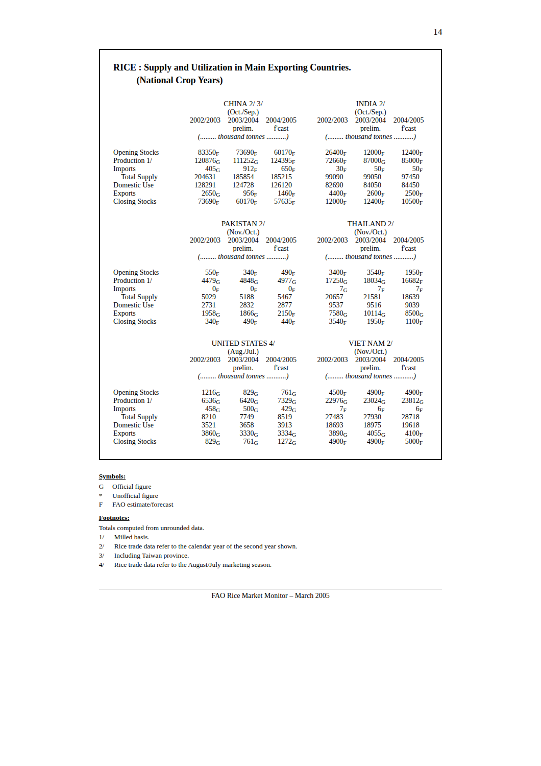14
RICE : Supply and Utilization in Main Exporting Countries. (National Crop Years)
| | CHINA 2/ 3/ | | INDIA 2/ |
| | (Oct./Sep.) | | (Oct./Sep.) |
| | 2002/2003 | 2003/2004 | 2004/2005 | | 2002/2003 | 2003/2004 | 2004/2005 |
| | | prelim. | f'cast | | | prelim. | f'cast |
| | (......... thousand tonnes ...........) | | (......... thousand tonnes ...........) |
| Opening Stocks | 83350 | F | 73690 | F | 60170 | F | | 26400 | F | 12000 | F | 12400 | F |
| Production 1/ | 120876 | G | 111252 | G | 124395 | F | | 72660 | F | 87000 | G | 85000 | F |
| Imports | 405 | G | 912 | F | 650 | F | | 30 | F | 50 | F | 50 | F |
| Total Supply | 204631 | | 185854 | | 185215 | | | 99090 | | 99050 | | 97450 | |
| Domestic Use | 128291 | | 124728 | | 126120 | | | 82690 | | 84050 | | 84450 | |
| Exports | 2650 | G | 956 | F | 1460 | F | | 4400 | F | 2600 | F | 2500 | F |
| Closing Stocks | 73690 | F | 60170 | F | 57635 | F | | 12000 | F | 12400 | F | 10500 | F |
| | PAKISTAN 2/ | | THAILAND 2/ |
| | (Nov./Oct.) | | (Nov./Oct.) |
| | 2002/2003 | 2003/2004 | 2004/2005 | | 2002/2003 | 2003/2004 | 2004/2005 |
| | | prelim. | f'cast | | | prelim. | f'cast |
| | (......... thousand tonnes ...........) | | (......... thousand tonnes ...........) |
| Opening Stocks | 550 | F | 340 | F | 490 | F | | 3400 | F | 3540 | F | 1950 | F |
| Production 1/ | 4479 | G | 4848 | G | 4977 | G | | 17250 | G | 18034 | G | 16682 | F |
| Imports | 0 | F | 0 | F | 0 | F | | 7 | G | 7 | F | 7 | F |
| Total Supply | 5029 | | 5188 | | 5467 | | | 20657 | | 21581 | | 18639 | |
| Domestic Use | 2731 | | 2832 | | 2877 | | | 9537 | | 9516 | | 9039 | |
| Exports | 1958 | G | 1866 | G | 2150 | F | | 7580 | G | 10114 | G | 8500 | G |
| Closing Stocks | 340 | F | 490 | F | 440 | F | | 3540 | F | 1950 | F | 1100 | F |
| | UNITED STATES 4/ | | VIET NAM 2/ |
| | (Aug./Jul.) | | (Nov./Oct.) |
| | 2002/2003 | 2003/2004 | 2004/2005 | | 2002/2003 | 2003/2004 | 2004/2005 |
| | | prelim. | f'cast | | | prelim. | f'cast |
| | (......... thousand tonnes ...........) | | (......... thousand tonnes ...........) |
| Opening Stocks | 1216 | G | 829 | G | 761 | G | | 4500 | F | 4900 | F | 4900 | F |
| Production 1/ | 6536 | G | 6420 | G | 7329 | G | | 22976 | G | 23024 | G | 23812 | G |
| Imports | 458 | G | 500 | G | 429 | G | | 7 | F | 6 | F | 6 | F |
| Total Supply | 8210 | | 7749 | | 8519 | | | 27483 | | 27930 | | 28718 | |
| Domestic Use | 3521 | | 3658 | | 3913 | | | 18693 | | 18975 | | 19618 | |
| Exports | 3860 | G | 3330 | G | 3334 | G | | 3890 | G | 4055 | G | 4100 | F |
| Closing Stocks | 829 | G | 761 | G | 1272 | G | | 4900 | F | 4900 | F | 5000 | F |
Symbols:
GOfficial figure
*Unofficial figure
FFAO estimate/forecast
Footnotes:
Totals computed from unrounded data.
1/Milled basis.
2/Rice trade data refer to the calendar year of the second year shown.
3/Including Taiwan province.
4/Rice trade data refer to the August/July marketing season.
FAO Rice Market Monitor – March 2005